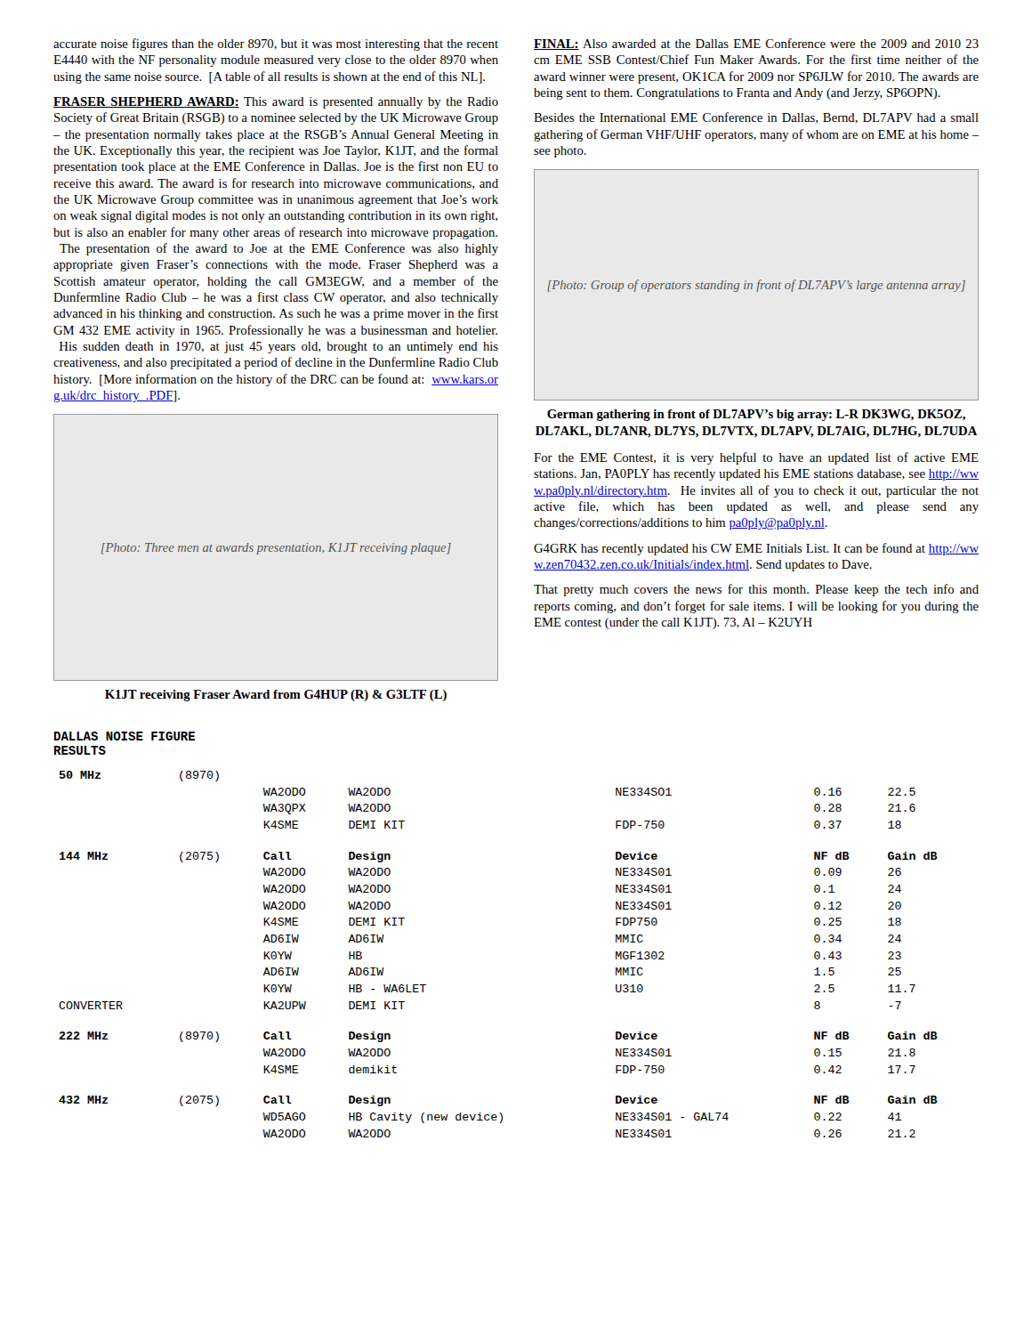accurate noise figures than the older 8970, but it was most interesting that the recent E4440 with the NF personality module measured very close to the older 8970 when using the same noise source. [A table of all results is shown at the end of this NL].
FRASER SHEPHERD AWARD: This award is presented annually by the Radio Society of Great Britain (RSGB) to a nominee selected by the UK Microwave Group – the presentation normally takes place at the RSGB’s Annual General Meeting in the UK. Exceptionally this year, the recipient was Joe Taylor, K1JT, and the formal presentation took place at the EME Conference in Dallas. Joe is the first non EU to receive this award. The award is for research into microwave communications, and the UK Microwave Group committee was in unanimous agreement that Joe’s work on weak signal digital modes is not only an outstanding contribution in its own right, but is also an enabler for many other areas of research into microwave propagation. The presentation of the award to Joe at the EME Conference was also highly appropriate given Fraser’s connections with the mode. Fraser Shepherd was a Scottish amateur operator, holding the call GM3EGW, and a member of the Dunfermline Radio Club – he was a first class CW operator, and also technically advanced in his thinking and construction. As such he was a prime mover in the first GM 432 EME activity in 1965. Professionally he was a businessman and hotelier. His sudden death in 1970, at just 45 years old, brought to an untimely end his creativeness, and also precipitated a period of decline in the Dunfermline Radio Club history. [More information on the history of the DRC can be found at: www.kars.org.uk/drc_history_.PDF].
[Photo: Three men at awards presentation, K1JT receiving plaque]
K1JT receiving Fraser Award from G4HUP (R) & G3LTF (L)
FINAL: Also awarded at the Dallas EME Conference were the 2009 and 2010 23 cm EME SSB Contest/Chief Fun Maker Awards. For the first time neither of the award winner were present, OK1CA for 2009 nor SP6JLW for 2010. The awards are being sent to them. Congratulations to Franta and Andy (and Jerzy, SP6OPN).
Besides the International EME Conference in Dallas, Bernd, DL7APV had a small gathering of German VHF/UHF operators, many of whom are on EME at his home – see photo.
[Photo: Group of operators standing in front of DL7APV’s large antenna array]
German gathering in front of DL7APV’s big array: L-R DK3WG, DK5OZ, DL7AKL, DL7ANR, DL7YS, DL7VTX, DL7APV, DL7AIG, DL7HG, DL7UDA
For the EME Contest, it is very helpful to have an updated list of active EME stations. Jan, PA0PLY has recently updated his EME stations database, see http://www.pa0ply.nl/directory.htm. He invites all of you to check it out, particular the not active file, which has been updated as well, and please send any changes/corrections/additions to him pa0ply@pa0ply.nl.
G4GRK has recently updated his CW EME Initials List. It can be found at http://www.zen70432.zen.co.uk/Initials/index.html. Send updates to Dave.
That pretty much covers the news for this month. Please keep the tech info and reports coming, and don’t forget for sale items. I will be looking for you during the EME contest (under the call K1JT). 73, Al – K2UYH
DALLAS NOISE FIGURE
RESULTS
| 50 MHz | (8970) | | | | | |
| | | WA2ODO | WA2ODO | NE334SO1 | 0.16 | 22.5 |
| | | WA3QPX | WA2ODO | | 0.28 | 21.6 |
| | | K4SME | DEMI KIT | FDP-750 | 0.37 | 18 |
| 144 MHz | (2075) | Call | Design | Device | NF dB | Gain dB |
| | | WA2ODO | WA2ODO | NE334S01 | 0.09 | 26 |
| | | WA2ODO | WA2ODO | NE334S01 | 0.1 | 24 |
| | | WA2ODO | WA2ODO | NE334S01 | 0.12 | 20 |
| | | K4SME | DEMI KIT | FDP750 | 0.25 | 18 |
| | | AD6IW | AD6IW | MMIC | 0.34 | 24 |
| | | K0YW | HB | MGF1302 | 0.43 | 23 |
| | | AD6IW | AD6IW | MMIC | 1.5 | 25 |
| | | K0YW | HB - WA6LET | U310 | 2.5 | 11.7 |
| CONVERTER | | KA2UPW | DEMI KIT | | 8 | -7 |
| 222 MHz | (8970) | Call | Design | Device | NF dB | Gain dB |
| | | WA2ODO | WA2ODO | NE334S01 | 0.15 | 21.8 |
| | | K4SME | demikit | FDP-750 | 0.42 | 17.7 |
| 432 MHz | (2075) | Call | Design | Device | NF dB | Gain dB |
| | | WD5AGO | HB Cavity (new device) | NE334S01 - GAL74 | 0.22 | 41 |
| | | WA2ODO | WA2ODO | NE334S01 | 0.26 | 21.2 |